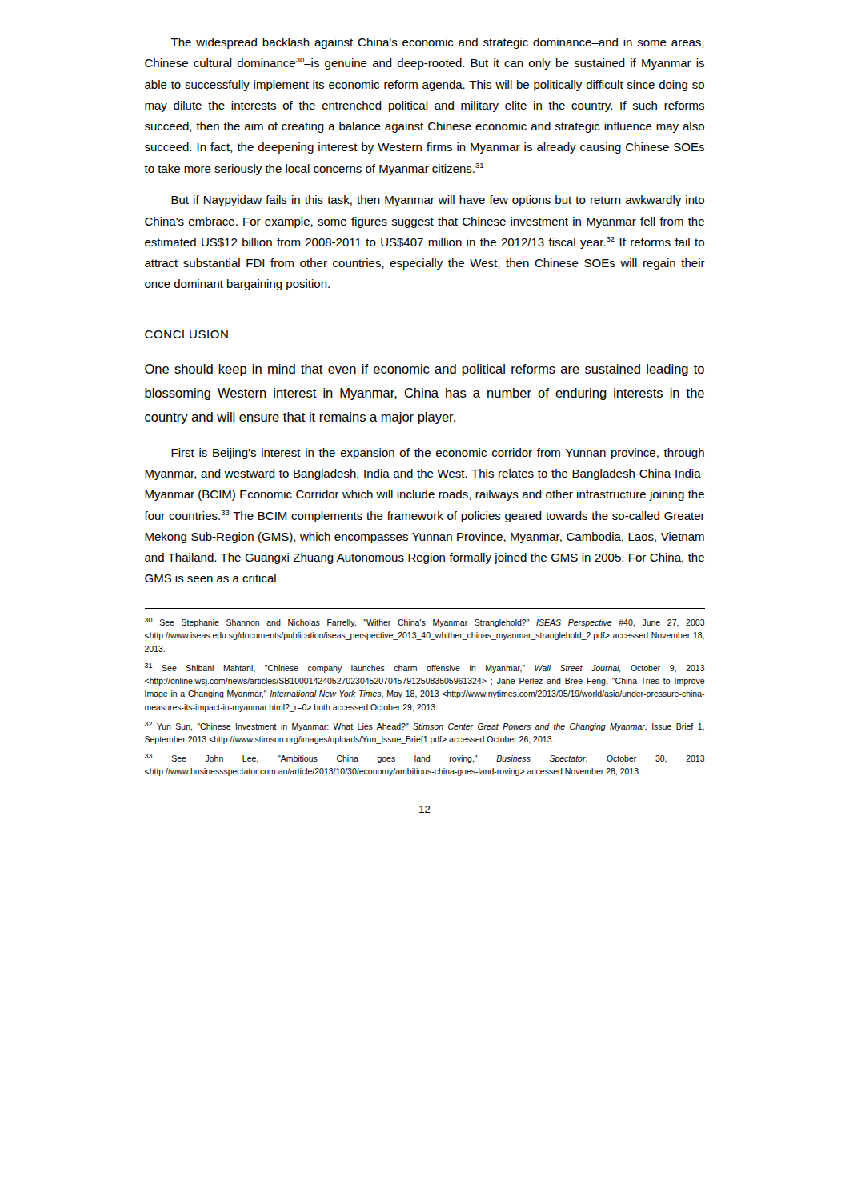The widespread backlash against China's economic and strategic dominance–and in some areas, Chinese cultural dominance30–is genuine and deep-rooted. But it can only be sustained if Myanmar is able to successfully implement its economic reform agenda. This will be politically difficult since doing so may dilute the interests of the entrenched political and military elite in the country. If such reforms succeed, then the aim of creating a balance against Chinese economic and strategic influence may also succeed. In fact, the deepening interest by Western firms in Myanmar is already causing Chinese SOEs to take more seriously the local concerns of Myanmar citizens.31
But if Naypyidaw fails in this task, then Myanmar will have few options but to return awkwardly into China's embrace. For example, some figures suggest that Chinese investment in Myanmar fell from the estimated US$12 billion from 2008-2011 to US$407 million in the 2012/13 fiscal year.32 If reforms fail to attract substantial FDI from other countries, especially the West, then Chinese SOEs will regain their once dominant bargaining position.
CONCLUSION
One should keep in mind that even if economic and political reforms are sustained leading to blossoming Western interest in Myanmar, China has a number of enduring interests in the country and will ensure that it remains a major player.
First is Beijing's interest in the expansion of the economic corridor from Yunnan province, through Myanmar, and westward to Bangladesh, India and the West. This relates to the Bangladesh-China-India-Myanmar (BCIM) Economic Corridor which will include roads, railways and other infrastructure joining the four countries.33 The BCIM complements the framework of policies geared towards the so-called Greater Mekong Sub-Region (GMS), which encompasses Yunnan Province, Myanmar, Cambodia, Laos, Vietnam and Thailand. The Guangxi Zhuang Autonomous Region formally joined the GMS in 2005. For China, the GMS is seen as a critical
30 See Stephanie Shannon and Nicholas Farrelly, "Wither China's Myanmar Stranglehold?" ISEAS Perspective #40, June 27, 2003 <http://www.iseas.edu.sg/documents/publication/iseas_perspective_2013_40_whither_chinas_myanmar_stranglehold_2.pdf> accessed November 18, 2013.
31 See Shibani Mahtani, "Chinese company launches charm offensive in Myanmar," Wall Street Journal, October 9, 2013 <http://online.wsj.com/news/articles/SB10001424052702304520704579125083505961324> ; Jane Perlez and Bree Feng, "China Tries to Improve Image in a Changing Myanmar," International New York Times, May 18, 2013 <http://www.nytimes.com/2013/05/19/world/asia/under-pressure-china-measures-its-impact-in-myanmar.html?_r=0> both accessed October 29, 2013.
32 Yun Sun, "Chinese Investment in Myanmar: What Lies Ahead?" Stimson Center Great Powers and the Changing Myanmar, Issue Brief 1, September 2013 <http://www.stimson.org/images/uploads/Yun_Issue_Brief1.pdf> accessed October 26, 2013.
33 See John Lee, "Ambitious China goes land roving," Business Spectator, October 30, 2013 <http://www.businessspectator.com.au/article/2013/10/30/economy/ambitious-china-goes-land-roving> accessed November 28, 2013.
12